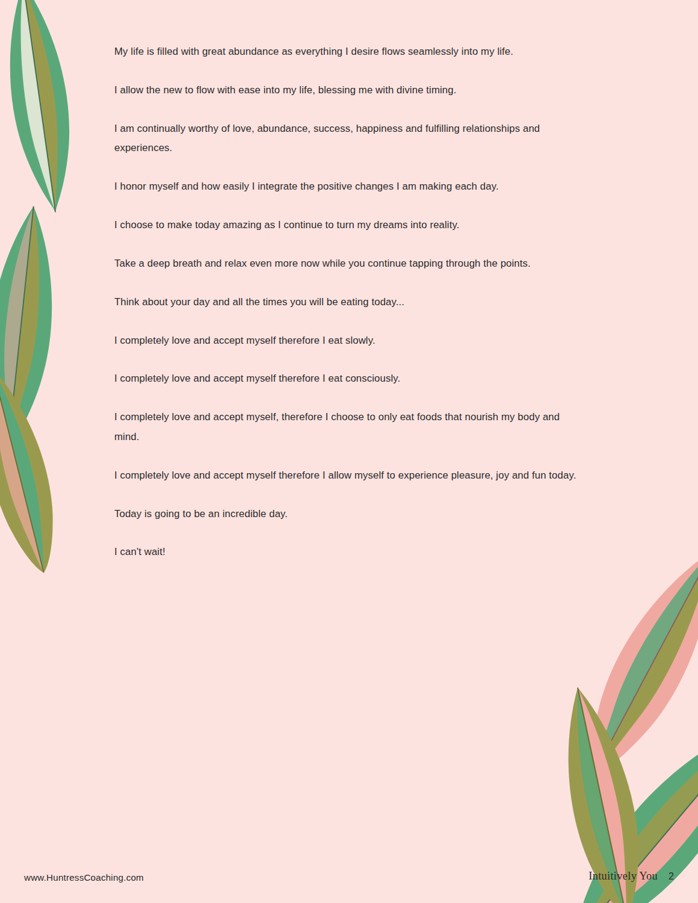My life is filled with great abundance as everything I desire flows seamlessly into my life.
I allow the new to flow with ease into my life, blessing me with divine timing.
I am continually worthy of love, abundance, success, happiness and fulfilling relationships and experiences.
I honor myself and how easily I integrate the positive changes I am making each day.
I choose to make today amazing as I continue to turn my dreams into reality.
Take a deep breath and relax even more now while you continue tapping through the points.
Think about your day and all the times you will be eating today...
I completely love and accept myself therefore I eat slowly.
I completely love and accept myself therefore I eat consciously.
I completely love and accept myself, therefore I choose to only eat foods that nourish my body and mind.
I completely love and accept myself therefore I allow myself to experience pleasure, joy and fun today.
Today is going to be an incredible day.
I can't wait!
www.HuntressCoaching.com Intuitively You 2